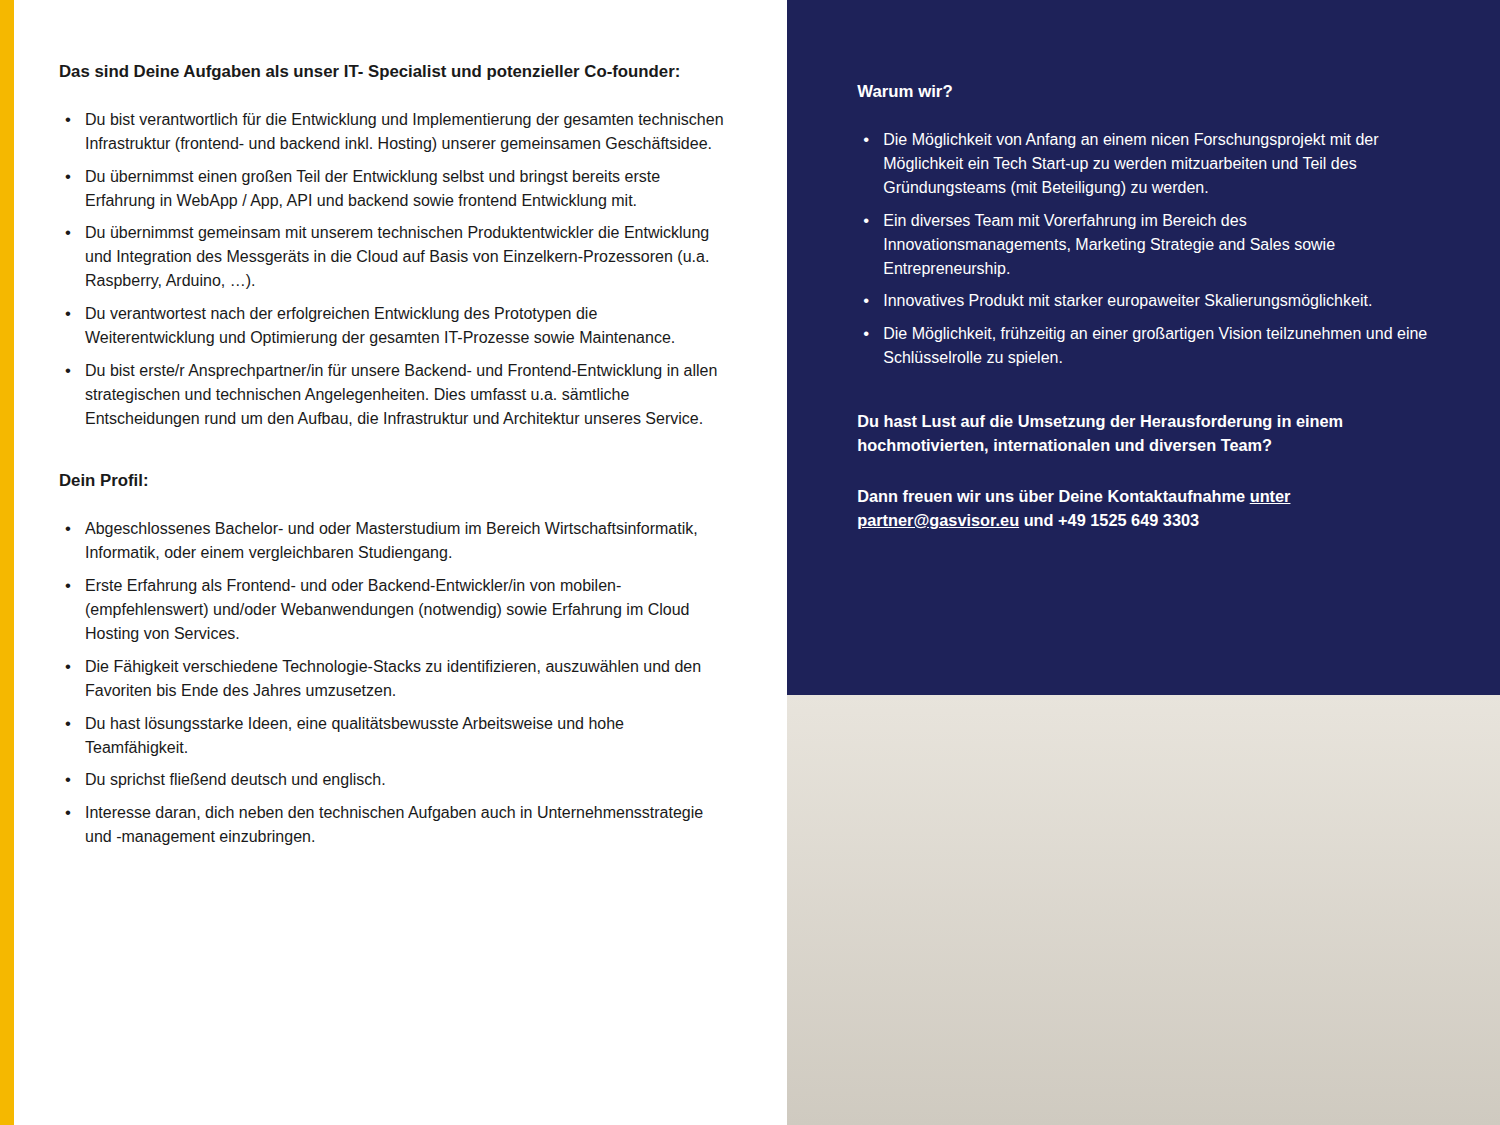Das sind Deine Aufgaben als unser IT- Specialist und potenzieller Co-founder:
Du bist verantwortlich für die Entwicklung und Implementierung der gesamten technischen Infrastruktur (frontend- und backend inkl. Hosting) unserer gemeinsamen Geschäftsidee.
Du übernimmst einen großen Teil der Entwicklung selbst und bringst bereits erste Erfahrung in WebApp / App, API und backend sowie frontend Entwicklung mit.
Du übernimmst gemeinsam mit unserem technischen Produktentwickler die Entwicklung und Integration des Messgeräts in die Cloud auf Basis von Einzelkern-Prozessoren (u.a. Raspberry, Arduino, …).
Du verantwortest nach der erfolgreichen Entwicklung des Prototypen die Weiterentwicklung und Optimierung der gesamten IT-Prozesse sowie Maintenance.
Du bist erste/r Ansprechpartner/in für unsere Backend- und Frontend-Entwicklung in allen strategischen und technischen Angelegenheiten. Dies umfasst u.a. sämtliche Entscheidungen rund um den Aufbau, die Infrastruktur und Architektur unseres Service.
Dein Profil:
Abgeschlossenes Bachelor- und oder Masterstudium im Bereich Wirtschaftsinformatik, Informatik, oder einem vergleichbaren Studiengang.
Erste Erfahrung als Frontend- und oder Backend-Entwickler/in von mobilen- (empfehlenswert) und/oder Webanwendungen (notwendig) sowie Erfahrung im Cloud Hosting von Services.
Die Fähigkeit verschiedene Technologie-Stacks zu identifizieren, auszuwählen und den Favoriten bis Ende des Jahres umzusetzen.
Du hast lösungsstarke Ideen, eine qualitätsbewusste Arbeitsweise und hohe Teamfähigkeit.
Du sprichst fließend deutsch und englisch.
Interesse daran, dich neben den technischen Aufgaben auch in Unternehmensstrategie und -management einzubringen.
Warum wir?
Die Möglichkeit von Anfang an einem nicen Forschungsprojekt mit der Möglichkeit ein Tech Start-up zu werden mitzuarbeiten und Teil des Gründungsteams (mit Beteiligung) zu werden.
Ein diverses Team mit Vorerfahrung im Bereich des Innovationsmanagements, Marketing Strategie and Sales sowie Entrepreneurship.
Innovatives Produkt mit starker europaweiter Skalierungsmöglichkeit.
Die Möglichkeit, frühzeitig an einer großartigen Vision teilzunehmen und eine Schlüsselrolle zu spielen.
Du hast Lust auf die Umsetzung der Herausforderung in einem hochmotivierten, internationalen und diversen Team?
Dann freuen wir uns über Deine Kontaktaufnahme unter partner@gasvisor.eu und +49 1525 649 3303